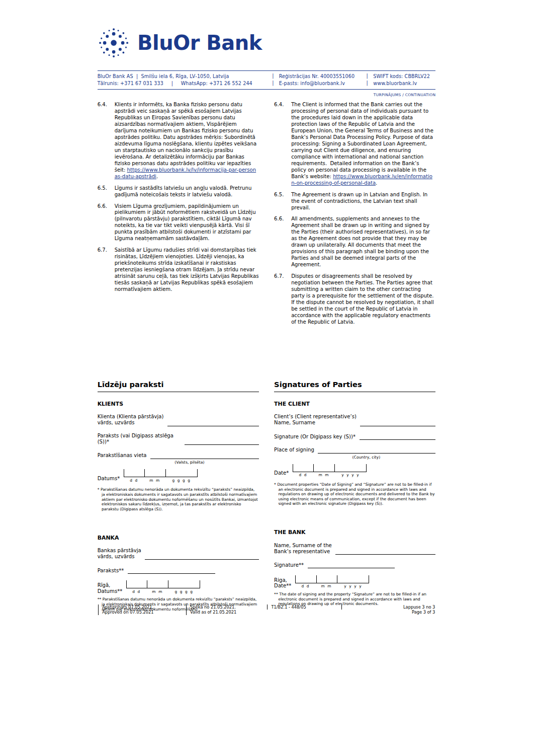BluOr Bank
| BluOr Bank AS / Smilšu iela 6, Rīga, LV‑1050, Latvija | / | Reģistrācijas Nr. 40003551060 | / | SWIFT kods: CBBRLV22 |
| Tālrunis: +371 67 031 333 / WhatsApp: +371 26 552 244 | / | E‑pasts: info@bluorbank.lv | / | www.bluorbank.lv |
TURPINĀJUMS / CONTINUATION
6.4. Klients ir informēts, ka Banka fizisko personu datu apstrādi veic saskaņā ar spēkā esošajiem Latvijas Republikas un Eiropas Savienības personu datu aizsardzības normatīvajiem aktiem, Vispārējiem darījuma noteikumiem un Bankas fizisko personu datu apstrādes politiku. Datu apstrādes mērķis: Subordinētā aizdevuma līguma noslēgšana, klientu izpētes veikšana un starptautisko un nacionālo sankciju prasību ievērošana. Ar detalizētāku informāciju par Bankas fizisko personas datu apstrādes politiku var iepazīties šeit: https://www.bluorbank.lv/lv/informacija-par-personas-datu-apstrādi.
6.5. Līgums ir sastādīts latviešu un angļu valodā. Pretrunu gadījumā noteicošais teksts ir latviešu valodā.
6.6. Visiem Līguma grozījumiem, papildinājumiem un pielikumiem ir jābūt noformētiem rakstveidā un Līdzēju (pilnvarotu pārstāvju) parakstītiem, ciktāl Līgumā nav noteikts, ka tie var tikt veikti vienpusējā kārtā. Visi šī punkta prasībām atbilstoši dokumenti ir atzīstami par Līguma neatņemamām sastāvdaļām.
6.7. Saistībā ar Līgumu radušies strīdi vai domstarpības tiek risinātas, Līdzējiem vienojoties. Līdzēji vienojas, ka priekšnoteikums strīda izskatīšanai ir rakstiskas pretenzijas iesniegšana otram līdzējam. Ja strīdu nevar atrisināt sarunu ceļā, tas tiek izšķirts Latvijas Republikas tiesās saskaņā ar Latvijas Republikas spēkā esošajiem normatīvajiem aktiem.
6.4. The Client is informed that the Bank carries out the processing of personal data of individuals pursuant to the procedures laid down in the applicable data protection laws of the Republic of Latvia and the European Union, the General Terms of Business and the Bank’s Personal Data Processing Policy. Purpose of data processing: Signing a Subordinated Loan Agreement, carrying out Client due diligence, and ensuring compliance with international and national sanction requirements. Detailed information on the Bank’s policy on personal data processing is available in the Bank’s website: https://www.bluorbank.lv/en/information-on-processing-of-personal-data.
6.5. The Agreement is drawn up in Latvian and English. In the event of contradictions, the Latvian text shall prevail.
6.6. All amendments, supplements and annexes to the Agreement shall be drawn up in writing and signed by the Parties (their authorised representatives), in so far as the Agreement does not provide that they may be drawn up unilaterally. All documents that meet the provisions of this paragraph shall be binding upon the Parties and shall be deemed integral parts of the Agreement.
6.7. Disputes or disagreements shall be resolved by negotiation between the Parties. The Parties agree that submitting a written claim to the other contracting party is a prerequisite for the settlement of the dispute. If the dispute cannot be resolved by negotiation, it shall be settled in the court of the Republic of Latvia in accordance with the applicable regulatory enactments of the Republic of Latvia.
Līdzēju paraksti
KLIENTS
Klienta (Klienta pārstāvja)
vārds, uzvārds
Paraksts (vai Digipass atslēga (S))*
Parakstīšanas vieta
(Valsts, pilsēta)
Datums*
d d m m g g g g
* Parakstīšanas datumu nenorāda un dokumenta rekvizītu “paraksts” neaizpilda, ja elektroniskais dokuments ir sagatavots un parakstīts atbilstoši normatīvajiem aktiem par elektronisko dokumentu noformēšanu un nosūtīts Bankai, izmantojot elektroniskos sakaru līdzekļus, izņemot, ja tas parakstīts ar elektronisko parakstu (Digipass atslēga (S)).
BANKA
Bankas pārstāvja
vārds, uzvārds
Paraksts**
Rīgā,
Datums**
d d m m g g g g
** Parakstīšanas datumu nenorāda un dokumenta rekvizītu “paraksts” neaizpilda, ja elektroniskais dokuments ir sagatavots un parakstīts atbilstoši normatīvajiem aktiem par elektronisko dokumentu noformēšanu.
Signatures of Parties
THE CLIENT
Client’s (Client representative’s)
Name, Surname
Signature (Or Digipass key (S))*
Place of signing
(Country, city)
Date*
d d m m y y y y
* Document properties “Date of Signing” and “Signature” are not to be filled-in if an electronic document is prepared and signed in accordance with laws and regulations on drawing up of electronic documents and delivered to the Bank by using electronic means of communication, except if the document has been signed with an electronic signature (Digipass key (S)).
THE BANK
Name, Surname of the
Bank’s representative
Signature**
Riga,
Date**
d d m m y y y y
** The date of signing and the property “Signature” are not to be filled-in if an electronic document is prepared and signed in accordance with laws and regulations on drawing up of electronic documents.
| Apstiprināts 07.05.2021. Approved on 07.05.2021 | Spēkā no 21.05.2021. Valid as of 21.05.2021 | T1/B2.1 - 448/05 | | Lappuse 3 no 3 Page 3 of 3 |